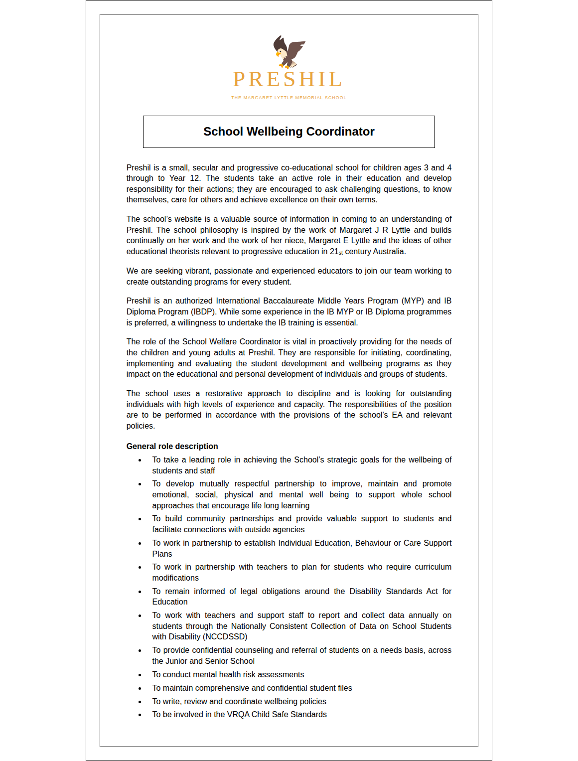🦅
PRESHIL
THE MARGARET LYTTLE MEMORIAL SCHOOL
School Wellbeing Coordinator
Preshil is a small, secular and progressive co-educational school for children ages 3 and 4 through to Year 12. The students take an active role in their education and develop responsibility for their actions; they are encouraged to ask challenging questions, to know themselves, care for others and achieve excellence on their own terms.
The school’s website is a valuable source of information in coming to an understanding of Preshil. The school philosophy is inspired by the work of Margaret J R Lyttle and builds continually on her work and the work of her niece, Margaret E Lyttle and the ideas of other educational theorists relevant to progressive education in 21st century Australia.
We are seeking vibrant, passionate and experienced educators to join our team working to create outstanding programs for every student.
Preshil is an authorized International Baccalaureate Middle Years Program (MYP) and IB Diploma Program (IBDP). While some experience in the IB MYP or IB Diploma programmes is preferred, a willingness to undertake the IB training is essential.
The role of the School Welfare Coordinator is vital in proactively providing for the needs of the children and young adults at Preshil. They are responsible for initiating, coordinating, implementing and evaluating the student development and wellbeing programs as they impact on the educational and personal development of individuals and groups of students.
The school uses a restorative approach to discipline and is looking for outstanding individuals with high levels of experience and capacity. The responsibilities of the position are to be performed in accordance with the provisions of the school’s EA and relevant policies.
General role description
To take a leading role in achieving the School’s strategic goals for the wellbeing of students and staff
To develop mutually respectful partnership to improve, maintain and promote emotional, social, physical and mental well being to support whole school approaches that encourage life long learning
To build community partnerships and provide valuable support to students and facilitate connections with outside agencies
To work in partnership to establish Individual Education, Behaviour or Care Support Plans
To work in partnership with teachers to plan for students who require curriculum modifications
To remain informed of legal obligations around the Disability Standards Act for Education
To work with teachers and support staff to report and collect data annually on students through the Nationally Consistent Collection of Data on School Students with Disability (NCCDSSD)
To provide confidential counseling and referral of students on a needs basis, across the Junior and Senior School
To conduct mental health risk assessments
To maintain comprehensive and confidential student files
To write, review and coordinate wellbeing policies
To be involved in the VRQA Child Safe Standards